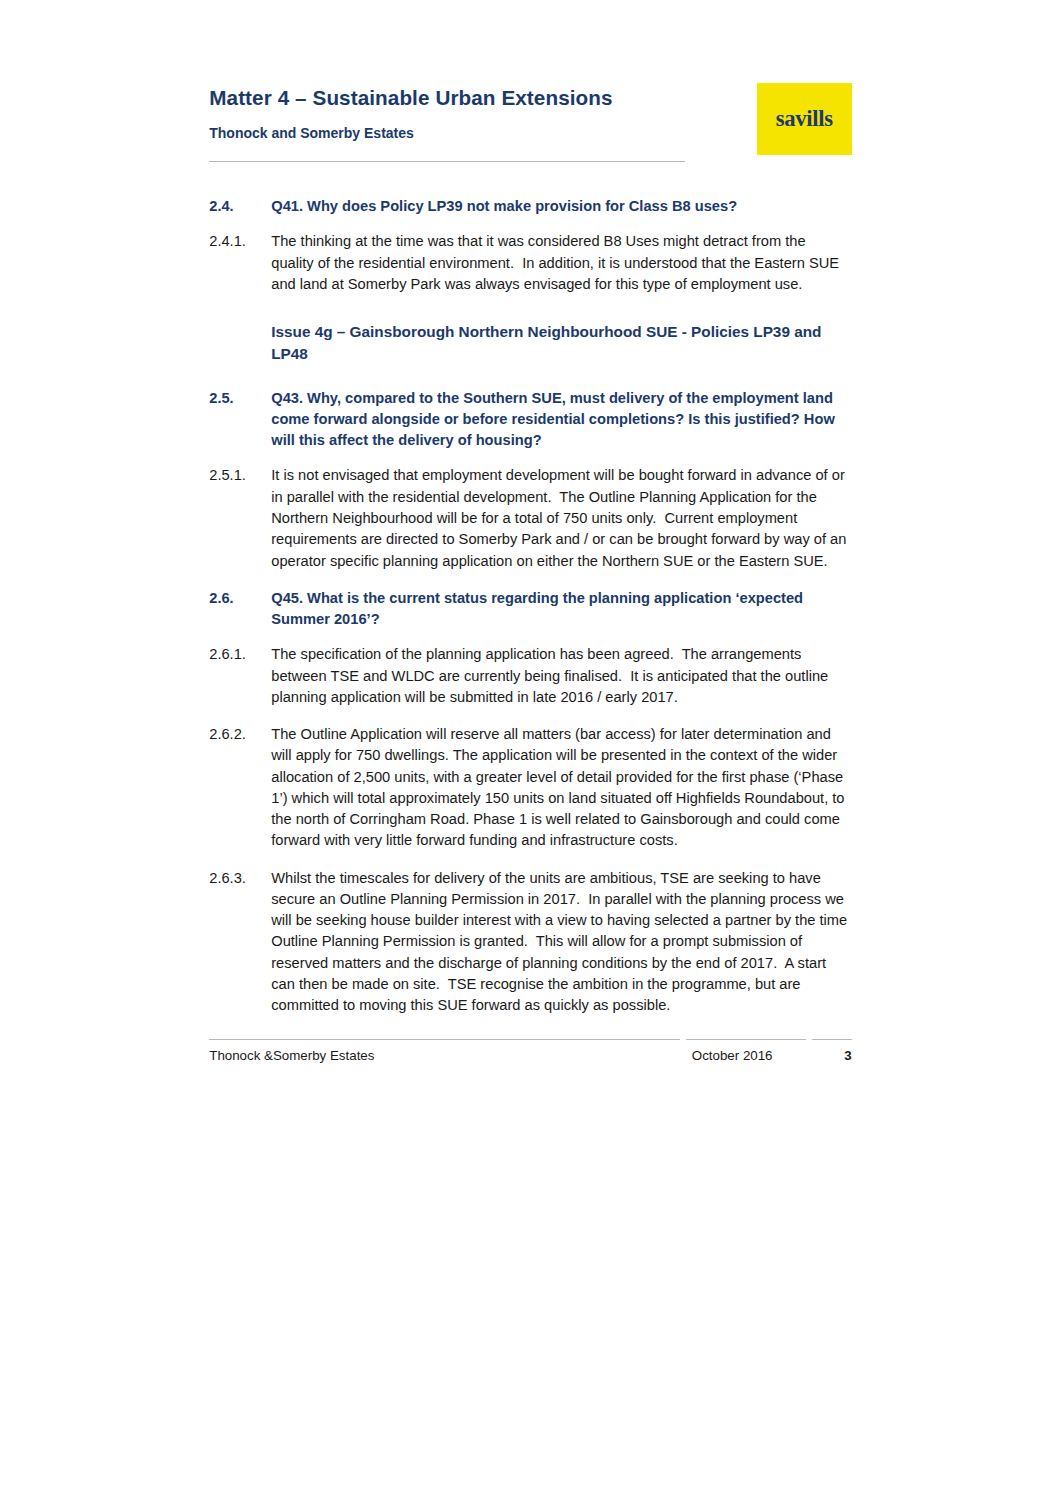Matter 4 – Sustainable Urban Extensions
Thonock and Somerby Estates
savills
2.4.
Q41. Why does Policy LP39 not make provision for Class B8 uses?
2.4.1.
The thinking at the time was that it was considered B8 Uses might detract from the quality of the residential environment. In addition, it is understood that the Eastern SUE and land at Somerby Park was always envisaged for this type of employment use.
Issue 4g – Gainsborough Northern Neighbourhood SUE - Policies LP39 and LP48
2.5.
Q43. Why, compared to the Southern SUE, must delivery of the employment land come forward alongside or before residential completions? Is this justified? How will this affect the delivery of housing?
2.5.1.
It is not envisaged that employment development will be bought forward in advance of or in parallel with the residential development. The Outline Planning Application for the Northern Neighbourhood will be for a total of 750 units only. Current employment requirements are directed to Somerby Park and / or can be brought forward by way of an operator specific planning application on either the Northern SUE or the Eastern SUE.
2.6.
Q45. What is the current status regarding the planning application ‘expected Summer 2016’?
2.6.1.
The specification of the planning application has been agreed. The arrangements between TSE and WLDC are currently being finalised. It is anticipated that the outline planning application will be submitted in late 2016 / early 2017.
2.6.2.
The Outline Application will reserve all matters (bar access) for later determination and will apply for 750 dwellings. The application will be presented in the context of the wider allocation of 2,500 units, with a greater level of detail provided for the first phase (‘Phase 1’) which will total approximately 150 units on land situated off Highfields Roundabout, to the north of Corringham Road. Phase 1 is well related to Gainsborough and could come forward with very little forward funding and infrastructure costs.
2.6.3.
Whilst the timescales for delivery of the units are ambitious, TSE are seeking to have secure an Outline Planning Permission in 2017. In parallel with the planning process we will be seeking house builder interest with a view to having selected a partner by the time Outline Planning Permission is granted. This will allow for a prompt submission of reserved matters and the discharge of planning conditions by the end of 2017. A start can then be made on site. TSE recognise the ambition in the programme, but are committed to moving this SUE forward as quickly as possible.
Thonock &Somerby Estates
October 2016
3